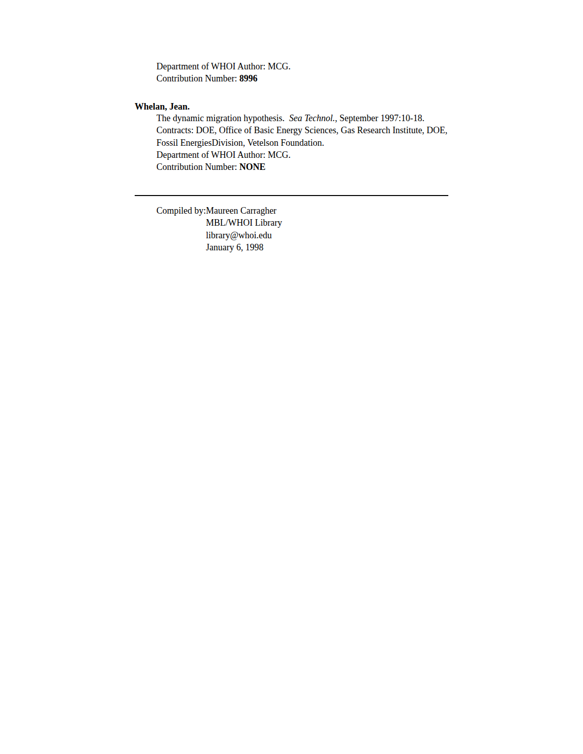Department of WHOI Author: MCG.
Contribution Number: 8996
Whelan, Jean.
The dynamic migration hypothesis. Sea Technol., September 1997:10-18.
Contracts: DOE, Office of Basic Energy Sciences, Gas Research Institute, DOE, Fossil EnergiesDivision, Vetelson Foundation.
Department of WHOI Author: MCG.
Contribution Number: NONE
| Compiled by: | Maureen Carragher |
| | MBL/WHOI Library |
| | library@whoi.edu |
| | January 6, 1998 |